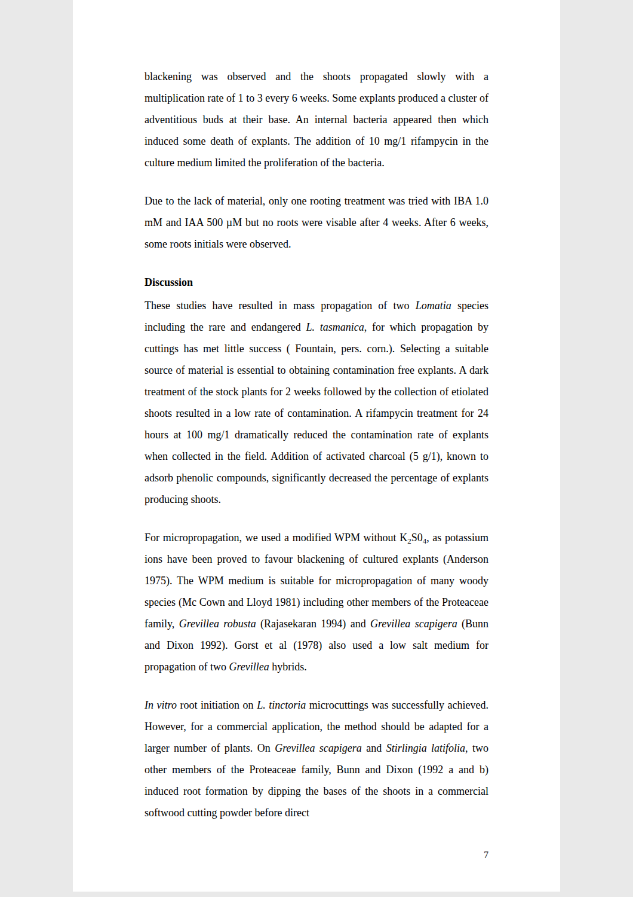blackening was observed and the shoots propagated slowly with a multiplication rate of 1 to 3 every 6 weeks. Some explants produced a cluster of adventitious buds at their base. An internal bacteria appeared then which induced some death of explants. The addition of 10 mg/1 rifampycin in the culture medium limited the proliferation of the bacteria.
Due to the lack of material, only one rooting treatment was tried with IBA 1.0 mM and IAA 500 µM but no roots were visable after 4 weeks. After 6 weeks, some roots initials were observed.
Discussion
These studies have resulted in mass propagation of two Lomatia species including the rare and endangered L. tasmanica, for which propagation by cuttings has met little success ( Fountain, pers. corn.). Selecting a suitable source of material is essential to obtaining contamination free explants. A dark treatment of the stock plants for 2 weeks followed by the collection of etiolated shoots resulted in a low rate of contamination. A rifampycin treatment for 24 hours at 100 mg/1 dramatically reduced the contamination rate of explants when collected in the field. Addition of activated charcoal (5 g/1), known to adsorb phenolic compounds, significantly decreased the percentage of explants producing shoots.
For micropropagation, we used a modified WPM without K2S04, as potassium ions have been proved to favour blackening of cultured explants (Anderson 1975). The WPM medium is suitable for micropropagation of many woody species (Mc Cown and Lloyd 1981) including other members of the Proteaceae family, Grevillea robusta (Rajasekaran 1994) and Grevillea scapigera (Bunn and Dixon 1992). Gorst et al (1978) also used a low salt medium for propagation of two Grevillea hybrids.
In vitro root initiation on L. tinctoria microcuttings was successfully achieved. However, for a commercial application, the method should be adapted for a larger number of plants. On Grevillea scapigera and Stirlingia latifolia, two other members of the Proteaceae family, Bunn and Dixon (1992 a and b) induced root formation by dipping the bases of the shoots in a commercial softwood cutting powder before direct
7